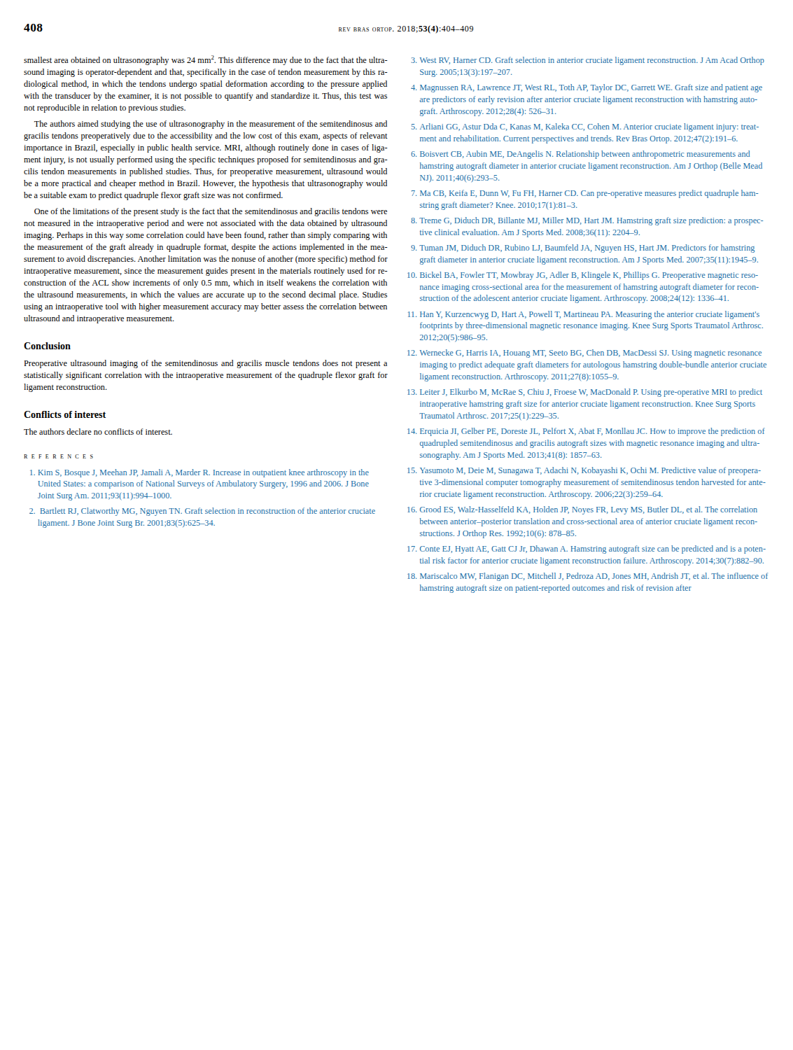408
rev bras ortop. 2018;53(4):404–409
smallest area obtained on ultrasonography was 24 mm2. This difference may due to the fact that the ultrasound imaging is operator-dependent and that, specifically in the case of tendon measurement by this radiological method, in which the tendons undergo spatial deformation according to the pressure applied with the transducer by the examiner, it is not possible to quantify and standardize it. Thus, this test was not reproducible in relation to previous studies.
The authors aimed studying the use of ultrasonography in the measurement of the semitendinosus and gracilis tendons preoperatively due to the accessibility and the low cost of this exam, aspects of relevant importance in Brazil, especially in public health service. MRI, although routinely done in cases of ligament injury, is not usually performed using the specific techniques proposed for semitendinosus and gracilis tendon measurements in published studies. Thus, for preoperative measurement, ultrasound would be a more practical and cheaper method in Brazil. However, the hypothesis that ultrasonography would be a suitable exam to predict quadruple flexor graft size was not confirmed.
One of the limitations of the present study is the fact that the semitendinosus and gracilis tendons were not measured in the intraoperative period and were not associated with the data obtained by ultrasound imaging. Perhaps in this way some correlation could have been found, rather than simply comparing with the measurement of the graft already in quadruple format, despite the actions implemented in the measurement to avoid discrepancies. Another limitation was the nonuse of another (more specific) method for intraoperative measurement, since the measurement guides present in the materials routinely used for reconstruction of the ACL show increments of only 0.5 mm, which in itself weakens the correlation with the ultrasound measurements, in which the values are accurate up to the second decimal place. Studies using an intraoperative tool with higher measurement accuracy may better assess the correlation between ultrasound and intraoperative measurement.
Conclusion
Preoperative ultrasound imaging of the semitendinosus and gracilis muscle tendons does not present a statistically significant correlation with the intraoperative measurement of the quadruple flexor graft for ligament reconstruction.
Conflicts of interest
The authors declare no conflicts of interest.
r e f e r e n c e s
Kim S, Bosque J, Meehan JP, Jamali A, Marder R. Increase in outpatient knee arthroscopy in the United States: a comparison of National Surveys of Ambulatory Surgery, 1996 and 2006. J Bone Joint Surg Am. 2011;93(11):994–1000.
Bartlett RJ, Clatworthy MG, Nguyen TN. Graft selection in reconstruction of the anterior cruciate ligament. J Bone Joint Surg Br. 2001;83(5):625–34.
West RV, Harner CD. Graft selection in anterior cruciate ligament reconstruction. J Am Acad Orthop Surg. 2005;13(3):197–207.
Magnussen RA, Lawrence JT, West RL, Toth AP, Taylor DC, Garrett WE. Graft size and patient age are predictors of early revision after anterior cruciate ligament reconstruction with hamstring autograft. Arthroscopy. 2012;28(4): 526–31.
Arliani GG, Astur Dda C, Kanas M, Kaleka CC, Cohen M. Anterior cruciate ligament injury: treatment and rehabilitation. Current perspectives and trends. Rev Bras Ortop. 2012;47(2):191–6.
Boisvert CB, Aubin ME, DeAngelis N. Relationship between anthropometric measurements and hamstring autograft diameter in anterior cruciate ligament reconstruction. Am J Orthop (Belle Mead NJ). 2011;40(6):293–5.
Ma CB, Keifa E, Dunn W, Fu FH, Harner CD. Can pre-operative measures predict quadruple hamstring graft diameter? Knee. 2010;17(1):81–3.
Treme G, Diduch DR, Billante MJ, Miller MD, Hart JM. Hamstring graft size prediction: a prospective clinical evaluation. Am J Sports Med. 2008;36(11): 2204–9.
Tuman JM, Diduch DR, Rubino LJ, Baumfeld JA, Nguyen HS, Hart JM. Predictors for hamstring graft diameter in anterior cruciate ligament reconstruction. Am J Sports Med. 2007;35(11):1945–9.
Bickel BA, Fowler TT, Mowbray JG, Adler B, Klingele K, Phillips G. Preoperative magnetic resonance imaging cross-sectional area for the measurement of hamstring autograft diameter for reconstruction of the adolescent anterior cruciate ligament. Arthroscopy. 2008;24(12): 1336–41.
Han Y, Kurzencwyg D, Hart A, Powell T, Martineau PA. Measuring the anterior cruciate ligament's footprints by three-dimensional magnetic resonance imaging. Knee Surg Sports Traumatol Arthrosc. 2012;20(5):986–95.
Wernecke G, Harris IA, Houang MT, Seeto BG, Chen DB, MacDessi SJ. Using magnetic resonance imaging to predict adequate graft diameters for autologous hamstring double-bundle anterior cruciate ligament reconstruction. Arthroscopy. 2011;27(8):1055–9.
Leiter J, Elkurbo M, McRae S, Chiu J, Froese W, MacDonald P. Using pre-operative MRI to predict intraoperative hamstring graft size for anterior cruciate ligament reconstruction. Knee Surg Sports Traumatol Arthrosc. 2017;25(1):229–35.
Erquicia JI, Gelber PE, Doreste JL, Pelfort X, Abat F, Monllau JC. How to improve the prediction of quadrupled semitendinosus and gracilis autograft sizes with magnetic resonance imaging and ultrasonography. Am J Sports Med. 2013;41(8): 1857–63.
Yasumoto M, Deie M, Sunagawa T, Adachi N, Kobayashi K, Ochi M. Predictive value of preoperative 3-dimensional computer tomography measurement of semitendinosus tendon harvested for anterior cruciate ligament reconstruction. Arthroscopy. 2006;22(3):259–64.
Grood ES, Walz-Hasselfeld KA, Holden JP, Noyes FR, Levy MS, Butler DL, et al. The correlation between anterior–posterior translation and cross-sectional area of anterior cruciate ligament reconstructions. J Orthop Res. 1992;10(6): 878–85.
Conte EJ, Hyatt AE, Gatt CJ Jr, Dhawan A. Hamstring autograft size can be predicted and is a potential risk factor for anterior cruciate ligament reconstruction failure. Arthroscopy. 2014;30(7):882–90.
Mariscalco MW, Flanigan DC, Mitchell J, Pedroza AD, Jones MH, Andrish JT, et al. The influence of hamstring autograft size on patient-reported outcomes and risk of revision after